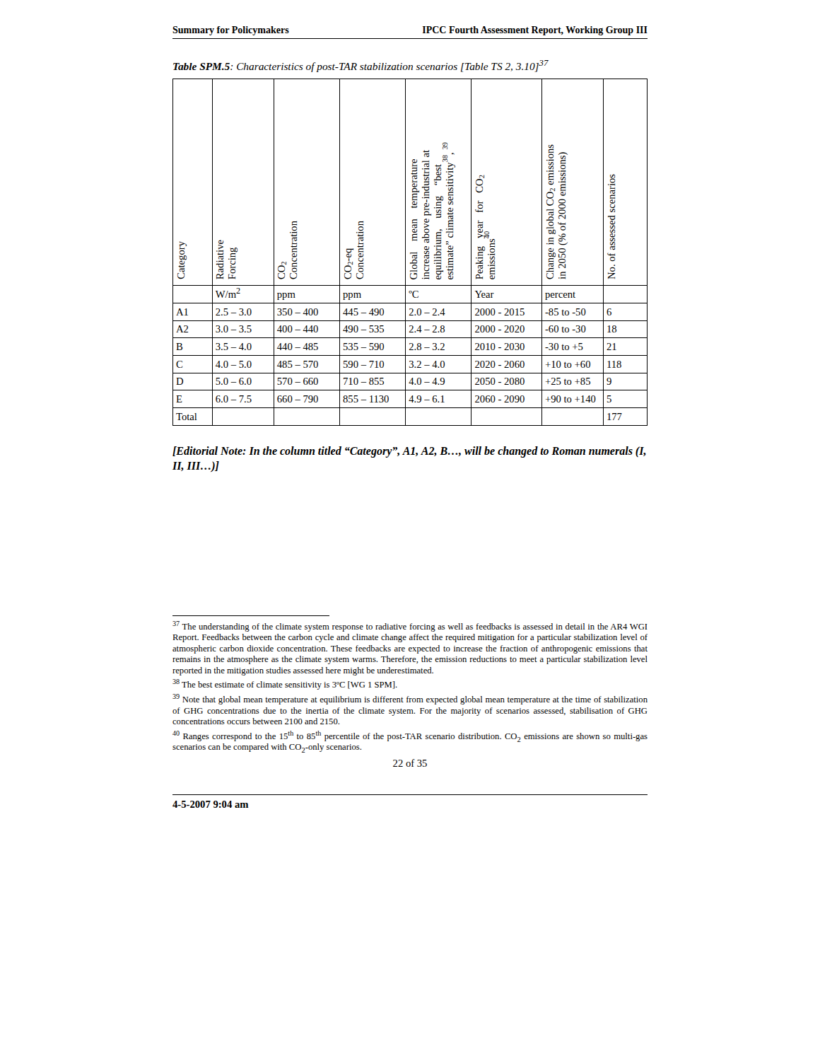Summary for Policymakers
IPCC Fourth Assessment Report, Working Group III
Table SPM.5: Characteristics of post-TAR stabilization scenarios [Table TS 2, 3.10]37
| Category | Radiative Forcing | CO 2 Concentration | CO 2 -eq Concentration | Global mean temperature increase above pre-industrial at equilibrium, using “best estimate” climate sensitivity 38 , 39 | Peaking year for CO 2 emissions 40 | Change in global CO 2 emissions in 2050 (% of 2000 emissions) | No. of assessed scenarios |
| --- | --- | --- | --- | --- | --- | --- | --- |
| | W/m 2 | ppm | ppm | ºC | Year | percent | |
| A1 | 2.5 – 3.0 | 350 – 400 | 445 – 490 | 2.0 – 2.4 | 2000 - 2015 | -85 to -50 | 6 |
| A2 | 3.0 – 3.5 | 400 – 440 | 490 – 535 | 2.4 – 2.8 | 2000 - 2020 | -60 to -30 | 18 |
| B | 3.5 – 4.0 | 440 – 485 | 535 – 590 | 2.8 – 3.2 | 2010 - 2030 | -30 to +5 | 21 |
| C | 4.0 – 5.0 | 485 – 570 | 590 – 710 | 3.2 – 4.0 | 2020 - 2060 | +10 to +60 | 118 |
| D | 5.0 – 6.0 | 570 – 660 | 710 – 855 | 4.0 – 4.9 | 2050 - 2080 | +25 to +85 | 9 |
| E | 6.0 – 7.5 | 660 – 790 | 855 – 1130 | 4.9 – 6.1 | 2060 - 2090 | +90 to +140 | 5 |
| Total | | | | | | | 177 |
[Editorial Note: In the column titled “Category”, A1, A2, B…, will be changed to Roman numerals (I, II, III…)]
37 The understanding of the climate system response to radiative forcing as well as feedbacks is assessed in detail in the AR4 WGI Report. Feedbacks between the carbon cycle and climate change affect the required mitigation for a particular stabilization level of atmospheric carbon dioxide concentration. These feedbacks are expected to increase the fraction of anthropogenic emissions that remains in the atmosphere as the climate system warms. Therefore, the emission reductions to meet a particular stabilization level reported in the mitigation studies assessed here might be underestimated.
38 The best estimate of climate sensitivity is 3ºC [WG 1 SPM].
39 Note that global mean temperature at equilibrium is different from expected global mean temperature at the time of stabilization of GHG concentrations due to the inertia of the climate system. For the majority of scenarios assessed, stabilisation of GHG concentrations occurs between 2100 and 2150.
40 Ranges correspond to the 15th to 85th percentile of the post-TAR scenario distribution. CO2 emissions are shown so multi-gas scenarios can be compared with CO2-only scenarios.
22 of 35
4-5-2007 9:04 am